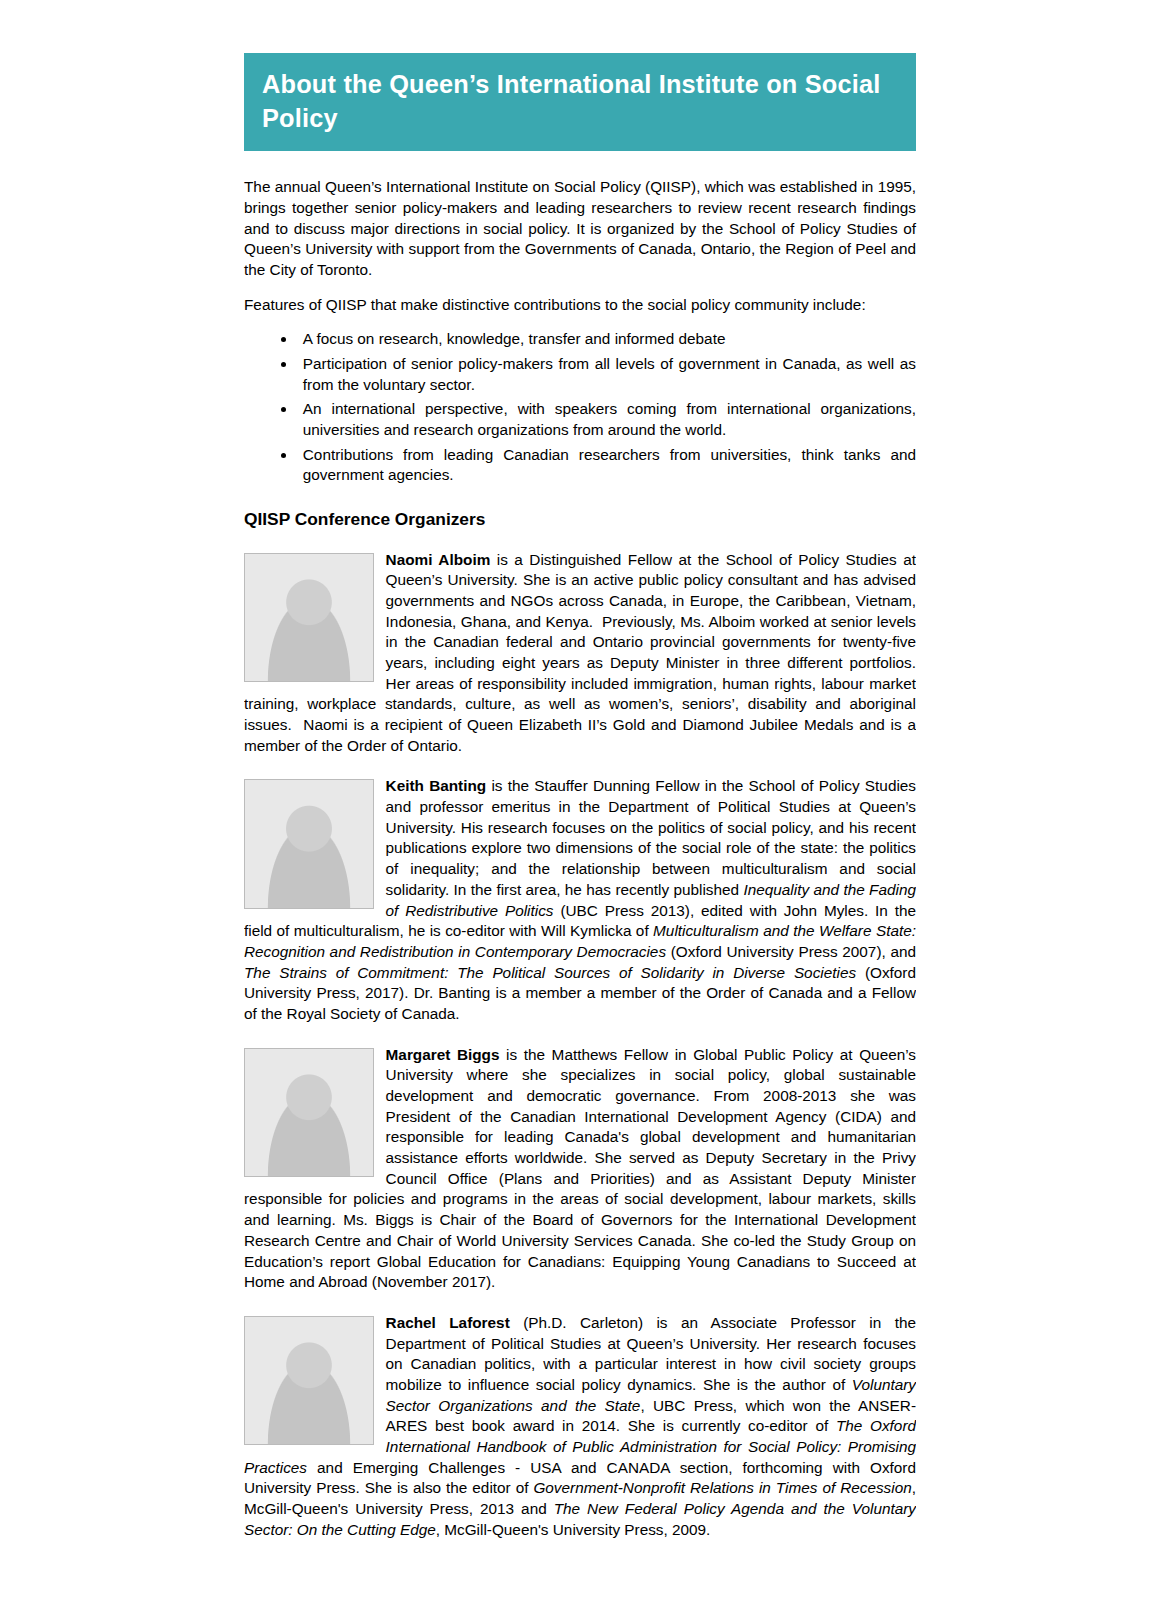About the Queen’s International Institute on Social Policy
The annual Queen’s International Institute on Social Policy (QIISP), which was established in 1995, brings together senior policy-makers and leading researchers to review recent research findings and to discuss major directions in social policy. It is organized by the School of Policy Studies of Queen’s University with support from the Governments of Canada, Ontario, the Region of Peel and the City of Toronto.
Features of QIISP that make distinctive contributions to the social policy community include:
A focus on research, knowledge, transfer and informed debate
Participation of senior policy-makers from all levels of government in Canada, as well as from the voluntary sector.
An international perspective, with speakers coming from international organizations, universities and research organizations from around the world.
Contributions from leading Canadian researchers from universities, think tanks and government agencies.
QIISP Conference Organizers
Naomi Alboim is a Distinguished Fellow at the School of Policy Studies at Queen’s University. She is an active public policy consultant and has advised governments and NGOs across Canada, in Europe, the Caribbean, Vietnam, Indonesia, Ghana, and Kenya. Previously, Ms. Alboim worked at senior levels in the Canadian federal and Ontario provincial governments for twenty-five years, including eight years as Deputy Minister in three different portfolios. Her areas of responsibility included immigration, human rights, labour market training, workplace standards, culture, as well as women’s, seniors’, disability and aboriginal issues. Naomi is a recipient of Queen Elizabeth II’s Gold and Diamond Jubilee Medals and is a member of the Order of Ontario.
Keith Banting is the Stauffer Dunning Fellow in the School of Policy Studies and professor emeritus in the Department of Political Studies at Queen’s University. His research focuses on the politics of social policy, and his recent publications explore two dimensions of the social role of the state: the politics of inequality; and the relationship between multiculturalism and social solidarity. In the first area, he has recently published Inequality and the Fading of Redistributive Politics (UBC Press 2013), edited with John Myles. In the field of multiculturalism, he is co-editor with Will Kymlicka of Multiculturalism and the Welfare State: Recognition and Redistribution in Contemporary Democracies (Oxford University Press 2007), and The Strains of Commitment: The Political Sources of Solidarity in Diverse Societies (Oxford University Press, 2017). Dr. Banting is a member a member of the Order of Canada and a Fellow of the Royal Society of Canada.
Margaret Biggs is the Matthews Fellow in Global Public Policy at Queen’s University where she specializes in social policy, global sustainable development and democratic governance. From 2008-2013 she was President of the Canadian International Development Agency (CIDA) and responsible for leading Canada's global development and humanitarian assistance efforts worldwide. She served as Deputy Secretary in the Privy Council Office (Plans and Priorities) and as Assistant Deputy Minister responsible for policies and programs in the areas of social development, labour markets, skills and learning. Ms. Biggs is Chair of the Board of Governors for the International Development Research Centre and Chair of World University Services Canada. She co-led the Study Group on Education’s report Global Education for Canadians: Equipping Young Canadians to Succeed at Home and Abroad (November 2017).
Rachel Laforest (Ph.D. Carleton) is an Associate Professor in the Department of Political Studies at Queen’s University. Her research focuses on Canadian politics, with a particular interest in how civil society groups mobilize to influence social policy dynamics. She is the author of Voluntary Sector Organizations and the State, UBC Press, which won the ANSER-ARES best book award in 2014. She is currently co-editor of The Oxford International Handbook of Public Administration for Social Policy: Promising Practices and Emerging Challenges - USA and CANADA section, forthcoming with Oxford University Press. She is also the editor of Government-Nonprofit Relations in Times of Recession, McGill-Queen's University Press, 2013 and The New Federal Policy Agenda and the Voluntary Sector: On the Cutting Edge, McGill-Queen's University Press, 2009.